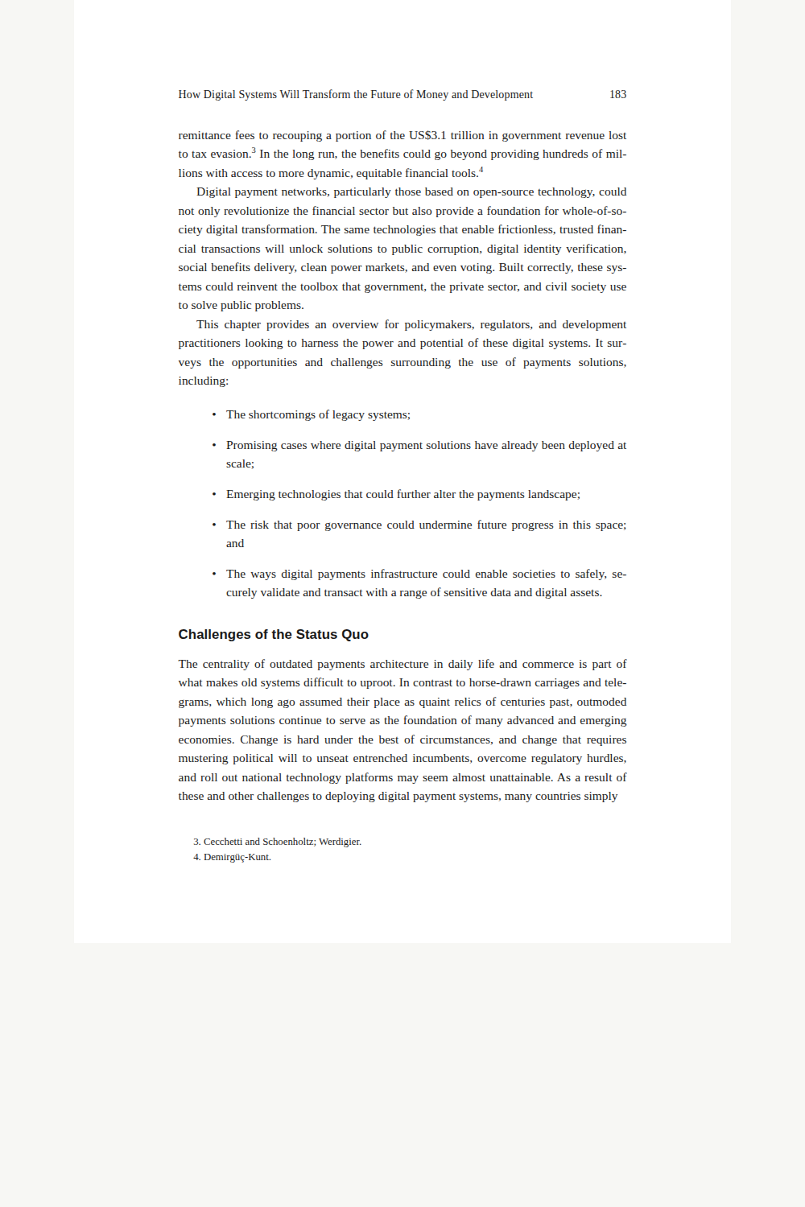How Digital Systems Will Transform the Future of Money and Development 183
remittance fees to recouping a portion of the US$3.1 trillion in government revenue lost to tax evasion.3 In the long run, the benefits could go beyond providing hundreds of millions with access to more dynamic, equitable financial tools.4
Digital payment networks, particularly those based on open-source technology, could not only revolutionize the financial sector but also provide a foundation for whole-of-society digital transformation. The same technologies that enable frictionless, trusted financial transactions will unlock solutions to public corruption, digital identity verification, social benefits delivery, clean power markets, and even voting. Built correctly, these systems could reinvent the toolbox that government, the private sector, and civil society use to solve public problems.
This chapter provides an overview for policymakers, regulators, and development practitioners looking to harness the power and potential of these digital systems. It surveys the opportunities and challenges surrounding the use of payments solutions, including:
The shortcomings of legacy systems;
Promising cases where digital payment solutions have already been deployed at scale;
Emerging technologies that could further alter the payments landscape;
The risk that poor governance could undermine future progress in this space; and
The ways digital payments infrastructure could enable societies to safely, securely validate and transact with a range of sensitive data and digital assets.
Challenges of the Status Quo
The centrality of outdated payments architecture in daily life and commerce is part of what makes old systems difficult to uproot. In contrast to horse-drawn carriages and telegrams, which long ago assumed their place as quaint relics of centuries past, outmoded payments solutions continue to serve as the foundation of many advanced and emerging economies. Change is hard under the best of circumstances, and change that requires mustering political will to unseat entrenched incumbents, overcome regulatory hurdles, and roll out national technology platforms may seem almost unattainable. As a result of these and other challenges to deploying digital payment systems, many countries simply
3. Cecchetti and Schoenholtz; Werdigier.
4. Demirgüç-Kunt.